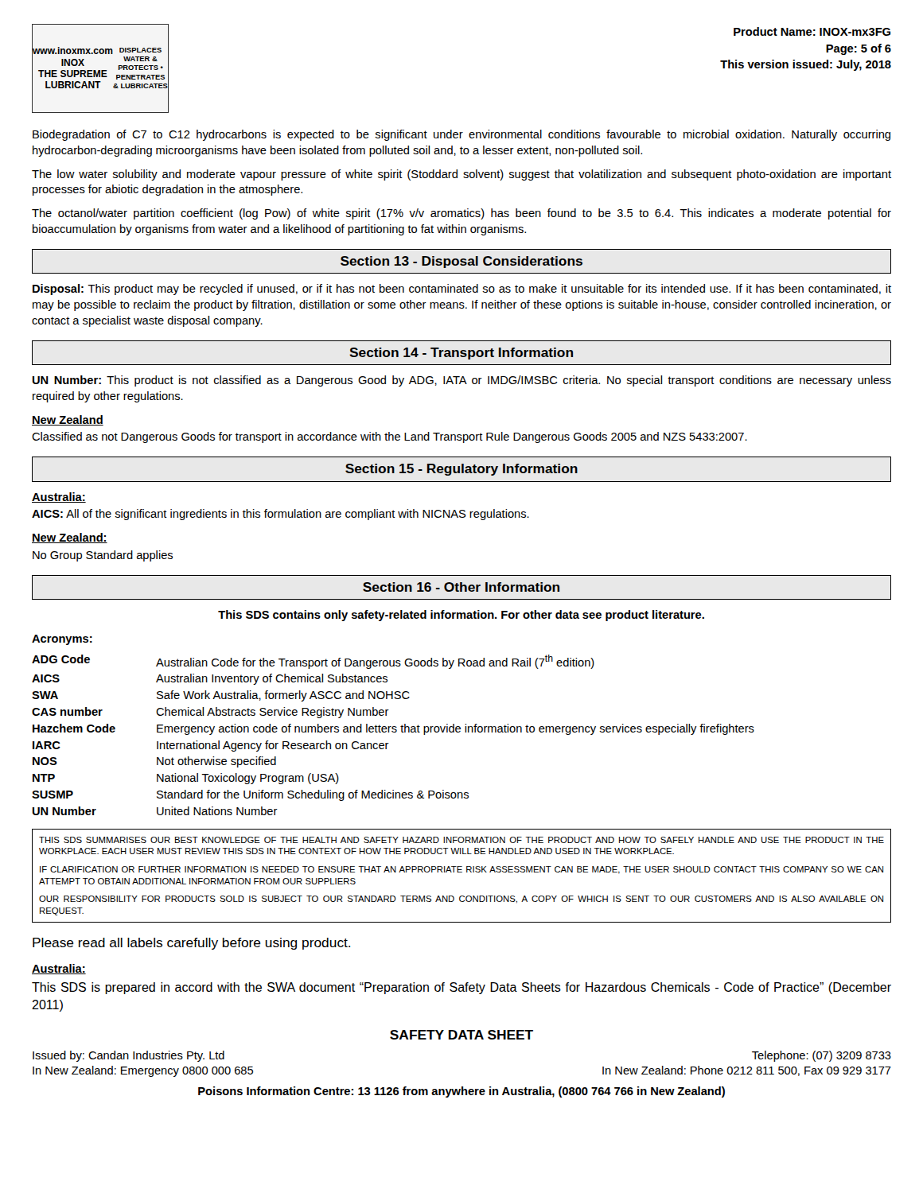www.inoxmx.com
INOX
THE SUPREME LUBRICANT
DISPLACES WATER & PROTECTS • PENETRATES & LUBRICATES
Product Name: INOX-mx3FG
Page: 5 of 6
This version issued: July, 2018
Biodegradation of C7 to C12 hydrocarbons is expected to be significant under environmental conditions favourable to microbial oxidation. Naturally occurring hydrocarbon-degrading microorganisms have been isolated from polluted soil and, to a lesser extent, non-polluted soil.
The low water solubility and moderate vapour pressure of white spirit (Stoddard solvent) suggest that volatilization and subsequent photo-oxidation are important processes for abiotic degradation in the atmosphere.
The octanol/water partition coefficient (log Pow) of white spirit (17% v/v aromatics) has been found to be 3.5 to 6.4. This indicates a moderate potential for bioaccumulation by organisms from water and a likelihood of partitioning to fat within organisms.
Section 13 - Disposal Considerations
Disposal: This product may be recycled if unused, or if it has not been contaminated so as to make it unsuitable for its intended use. If it has been contaminated, it may be possible to reclaim the product by filtration, distillation or some other means. If neither of these options is suitable in-house, consider controlled incineration, or contact a specialist waste disposal company.
Section 14 - Transport Information
UN Number: This product is not classified as a Dangerous Good by ADG, IATA or IMDG/IMSBC criteria. No special transport conditions are necessary unless required by other regulations.
New Zealand
Classified as not Dangerous Goods for transport in accordance with the Land Transport Rule Dangerous Goods 2005 and NZS 5433:2007.
Section 15 - Regulatory Information
Australia:
AICS: All of the significant ingredients in this formulation are compliant with NICNAS regulations.
New Zealand:
No Group Standard applies
Section 16 - Other Information
This SDS contains only safety-related information. For other data see product literature.
Acronyms:
| ADG Code | Australian Code for the Transport of Dangerous Goods by Road and Rail (7 th edition) |
| AICS | Australian Inventory of Chemical Substances |
| SWA | Safe Work Australia, formerly ASCC and NOHSC |
| CAS number | Chemical Abstracts Service Registry Number |
| Hazchem Code | Emergency action code of numbers and letters that provide information to emergency services especially firefighters |
| IARC | International Agency for Research on Cancer |
| NOS | Not otherwise specified |
| NTP | National Toxicology Program (USA) |
| SUSMP | Standard for the Uniform Scheduling of Medicines & Poisons |
| UN Number | United Nations Number |
This SDS summarises our best knowledge of the health and safety hazard information of the product and how to safely handle and use the product in the workplace. Each user must review this SDS in the context of how the product will be handled and used in the workplace.
If clarification or further information is needed to ensure that an appropriate risk assessment can be made, the user should contact this company so we can attempt to obtain additional information from our suppliers
Our responsibility for products sold is subject to our standard terms and conditions, a copy of which is sent to our customers and is also available on request.
Please read all labels carefully before using product.
Australia:
This SDS is prepared in accord with the SWA document “Preparation of Safety Data Sheets for Hazardous Chemicals - Code of Practice” (December 2011)
SAFETY DATA SHEET
Issued by: Candan Industries Pty. Ltd
Telephone: (07) 3209 8733
In New Zealand: Emergency 0800 000 685
In New Zealand: Phone 0212 811 500, Fax 09 929 3177
Poisons Information Centre: 13 1126 from anywhere in Australia, (0800 764 766 in New Zealand)